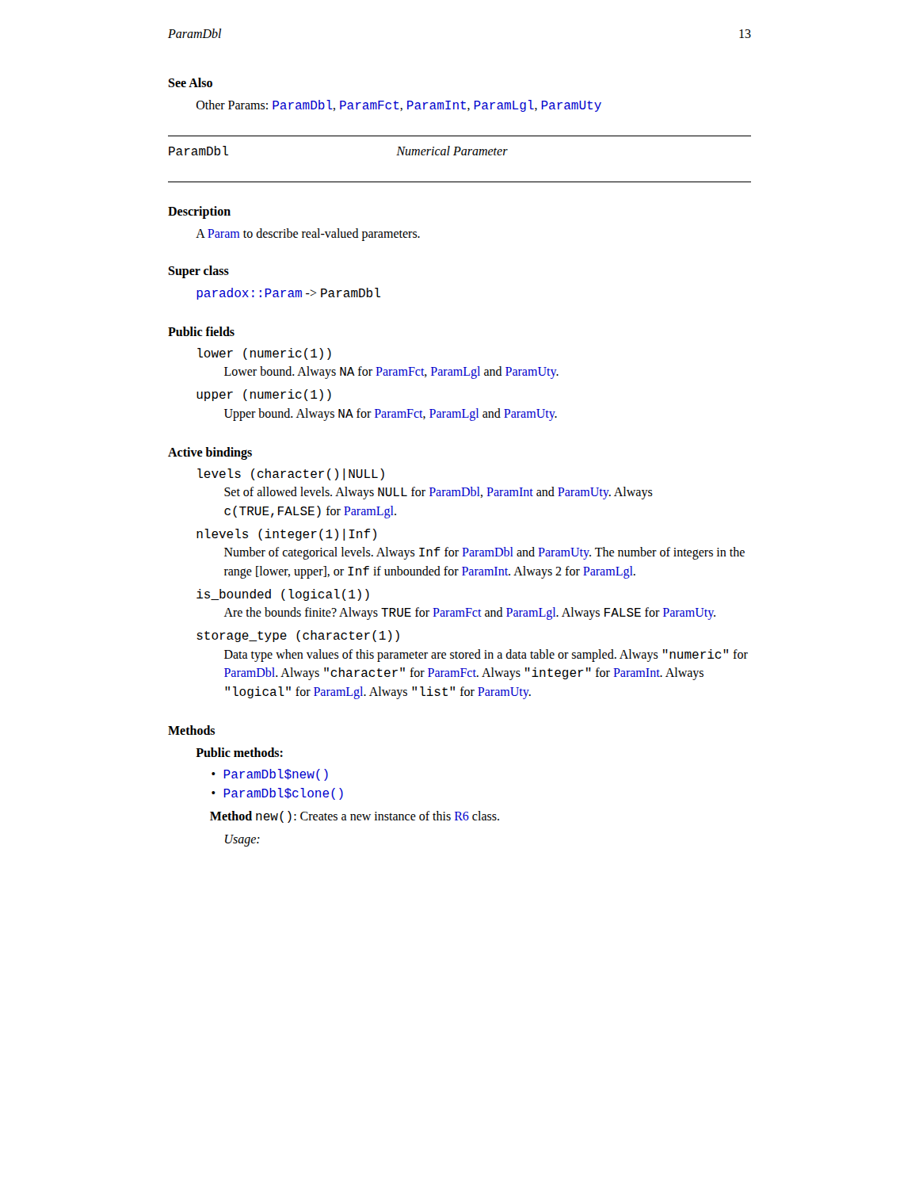ParamDbl 13
See Also
Other Params: ParamDbl, ParamFct, ParamInt, ParamLgl, ParamUty
ParamDbl Numerical Parameter
Description
A Param to describe real-valued parameters.
Super class
paradox::Param -> ParamDbl
Public fields
lower (numeric(1))
Lower bound. Always NA for ParamFct, ParamLgl and ParamUty.
upper (numeric(1))
Upper bound. Always NA for ParamFct, ParamLgl and ParamUty.
Active bindings
levels (character()|NULL)
Set of allowed levels. Always NULL for ParamDbl, ParamInt and ParamUty. Always c(TRUE,FALSE) for ParamLgl.
nlevels (integer(1)|Inf)
Number of categorical levels. Always Inf for ParamDbl and ParamUty. The number of integers in the range [lower, upper], or Inf if unbounded for ParamInt. Always 2 for ParamLgl.
is_bounded (logical(1))
Are the bounds finite? Always TRUE for ParamFct and ParamLgl. Always FALSE for ParamUty.
storage_type (character(1))
Data type when values of this parameter are stored in a data table or sampled. Always "numeric" for ParamDbl. Always "character" for ParamFct. Always "integer" for ParamInt. Always "logical" for ParamLgl. Always "list" for ParamUty.
Methods
Public methods:
ParamDbl$new()
ParamDbl$clone()
Method new(): Creates a new instance of this R6 class.
Usage: